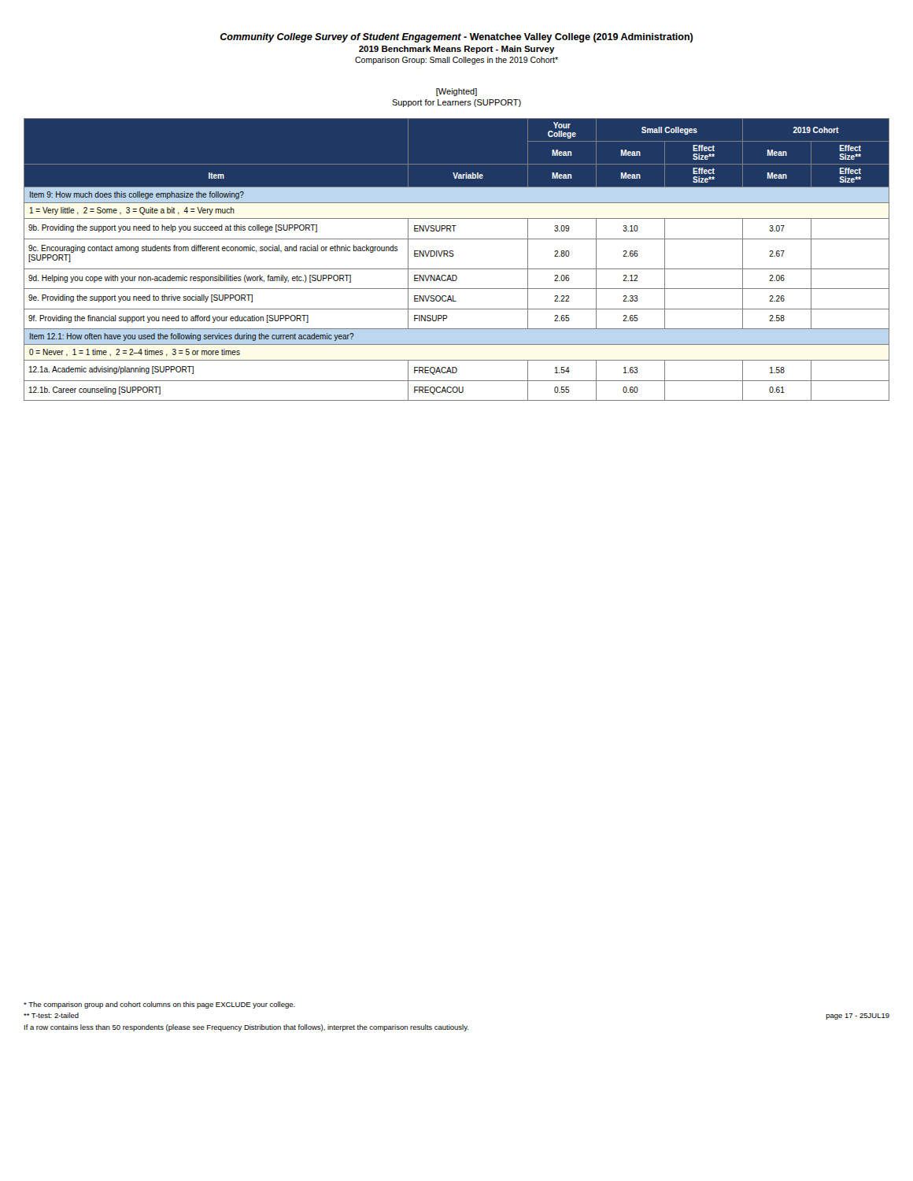Community College Survey of Student Engagement - Wenatchee Valley College (2019 Administration)
2019 Benchmark Means Report - Main Survey
Comparison Group: Small Colleges in the 2019 Cohort*
[Weighted]
Support for Learners (SUPPORT)
| | | Your College | Small Colleges | 2019 Cohort |
| --- | --- | --- | --- | --- |
| Mean | Mean | Effect Size** | Mean | Effect Size** |
| Item | Variable | Mean | Mean | Effect Size** | Mean | Effect Size** |
| Item 9: How much does this college emphasize the following? |
| 1 = Very little , 2 = Some , 3 = Quite a bit , 4 = Very much |
| 9b. Providing the support you need to help you succeed at this college [SUPPORT] | ENVSUPRT | 3.09 | 3.10 | | 3.07 | |
| 9c. Encouraging contact among students from different economic, social, and racial or ethnic backgrounds [SUPPORT] | ENVDIVRS | 2.80 | 2.66 | | 2.67 | |
| 9d. Helping you cope with your non-academic responsibilities (work, family, etc.) [SUPPORT] | ENVNACAD | 2.06 | 2.12 | | 2.06 | |
| 9e. Providing the support you need to thrive socially [SUPPORT] | ENVSOCAL | 2.22 | 2.33 | | 2.26 | |
| 9f. Providing the financial support you need to afford your education [SUPPORT] | FINSUPP | 2.65 | 2.65 | | 2.58 | |
| Item 12.1: How often have you used the following services during the current academic year? |
| 0 = Never , 1 = 1 time , 2 = 2–4 times , 3 = 5 or more times |
| 12.1a. Academic advising/planning [SUPPORT] | FREQACAD | 1.54 | 1.63 | | 1.58 | |
| 12.1b. Career counseling [SUPPORT] | FREQCACOU | 0.55 | 0.60 | | 0.61 | |
* The comparison group and cohort columns on this page EXCLUDE your college. ** T-test: 2-tailedpage 17 - 25JUL19 If a row contains less than 50 respondents (please see Frequency Distribution that follows), interpret the comparison results cautiously.